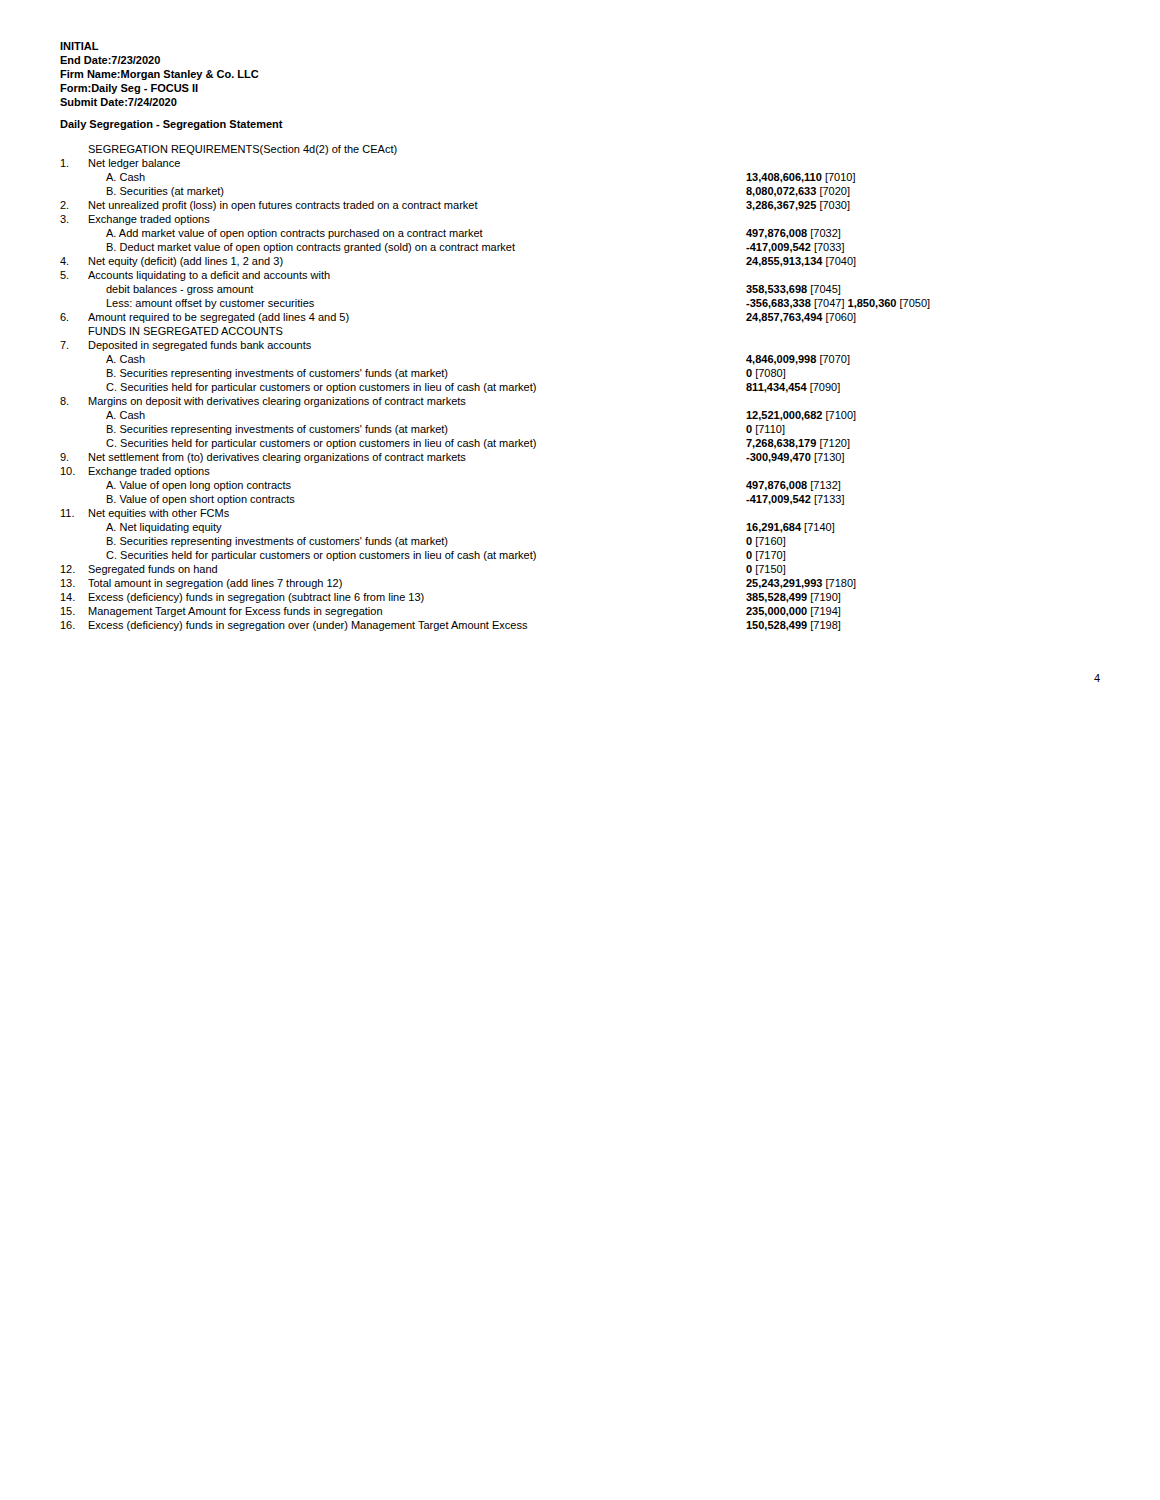INITIAL
End Date:7/23/2020
Firm Name:Morgan Stanley & Co. LLC
Form:Daily Seg - FOCUS II
Submit Date:7/24/2020
Daily Segregation - Segregation Statement
| | SEGREGATION REQUIREMENTS(Section 4d(2) of the CEAct) | |
| 1. | Net ledger balance | |
| | A. Cash | 13,408,606,110 [7010] |
| | B. Securities (at market) | 8,080,072,633 [7020] |
| 2. | Net unrealized profit (loss) in open futures contracts traded on a contract market | 3,286,367,925 [7030] |
| 3. | Exchange traded options | |
| | A. Add market value of open option contracts purchased on a contract market | 497,876,008 [7032] |
| | B. Deduct market value of open option contracts granted (sold) on a contract market | -417,009,542 [7033] |
| 4. | Net equity (deficit) (add lines 1, 2 and 3) | 24,855,913,134 [7040] |
| 5. | Accounts liquidating to a deficit and accounts with | |
| | debit balances - gross amount | 358,533,698 [7045] |
| | Less: amount offset by customer securities | -356,683,338 [7047] 1,850,360 [7050] |
| 6. | Amount required to be segregated (add lines 4 and 5) | 24,857,763,494 [7060] |
| | FUNDS IN SEGREGATED ACCOUNTS | |
| 7. | Deposited in segregated funds bank accounts | |
| | A. Cash | 4,846,009,998 [7070] |
| | B. Securities representing investments of customers' funds (at market) | 0 [7080] |
| | C. Securities held for particular customers or option customers in lieu of cash (at market) | 811,434,454 [7090] |
| 8. | Margins on deposit with derivatives clearing organizations of contract markets | |
| | A. Cash | 12,521,000,682 [7100] |
| | B. Securities representing investments of customers' funds (at market) | 0 [7110] |
| | C. Securities held for particular customers or option customers in lieu of cash (at market) | 7,268,638,179 [7120] |
| 9. | Net settlement from (to) derivatives clearing organizations of contract markets | -300,949,470 [7130] |
| 10. | Exchange traded options | |
| | A. Value of open long option contracts | 497,876,008 [7132] |
| | B. Value of open short option contracts | -417,009,542 [7133] |
| 11. | Net equities with other FCMs | |
| | A. Net liquidating equity | 16,291,684 [7140] |
| | B. Securities representing investments of customers' funds (at market) | 0 [7160] |
| | C. Securities held for particular customers or option customers in lieu of cash (at market) | 0 [7170] |
| 12. | Segregated funds on hand | 0 [7150] |
| 13. | Total amount in segregation (add lines 7 through 12) | 25,243,291,993 [7180] |
| 14. | Excess (deficiency) funds in segregation (subtract line 6 from line 13) | 385,528,499 [7190] |
| 15. | Management Target Amount for Excess funds in segregation | 235,000,000 [7194] |
| 16. | Excess (deficiency) funds in segregation over (under) Management Target Amount Excess | 150,528,499 [7198] |
4